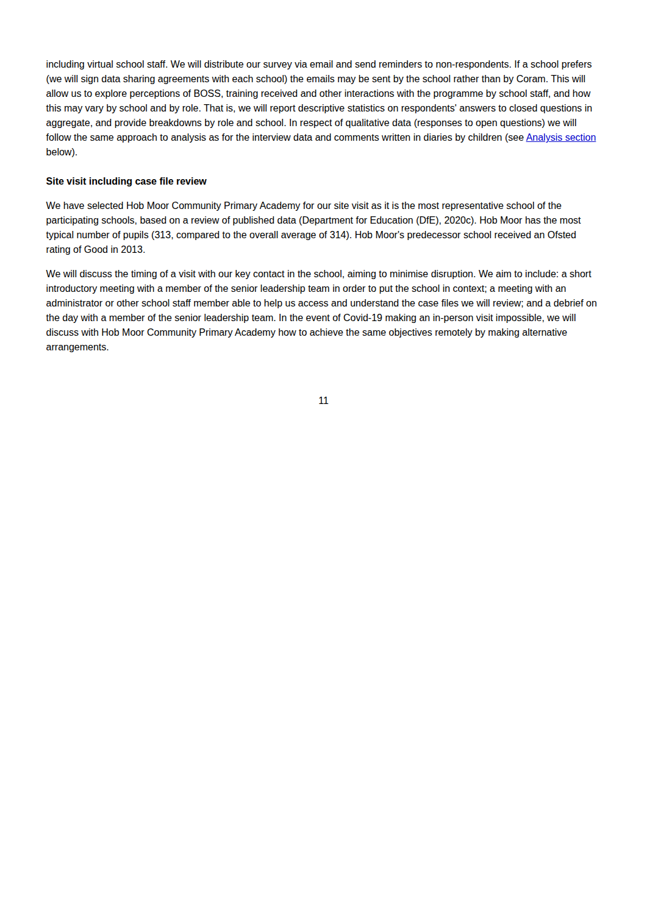including virtual school staff. We will distribute our survey via email and send reminders to non-respondents. If a school prefers (we will sign data sharing agreements with each school) the emails may be sent by the school rather than by Coram. This will allow us to explore perceptions of BOSS, training received and other interactions with the programme by school staff, and how this may vary by school and by role. That is, we will report descriptive statistics on respondents' answers to closed questions in aggregate, and provide breakdowns by role and school. In respect of qualitative data (responses to open questions) we will follow the same approach to analysis as for the interview data and comments written in diaries by children (see Analysis section below).
Site visit including case file review
We have selected Hob Moor Community Primary Academy for our site visit as it is the most representative school of the participating schools, based on a review of published data (Department for Education (DfE), 2020c). Hob Moor has the most typical number of pupils (313, compared to the overall average of 314). Hob Moor's predecessor school received an Ofsted rating of Good in 2013.
We will discuss the timing of a visit with our key contact in the school, aiming to minimise disruption. We aim to include: a short introductory meeting with a member of the senior leadership team in order to put the school in context; a meeting with an administrator or other school staff member able to help us access and understand the case files we will review; and a debrief on the day with a member of the senior leadership team. In the event of Covid-19 making an in-person visit impossible, we will discuss with Hob Moor Community Primary Academy how to achieve the same objectives remotely by making alternative arrangements.
11